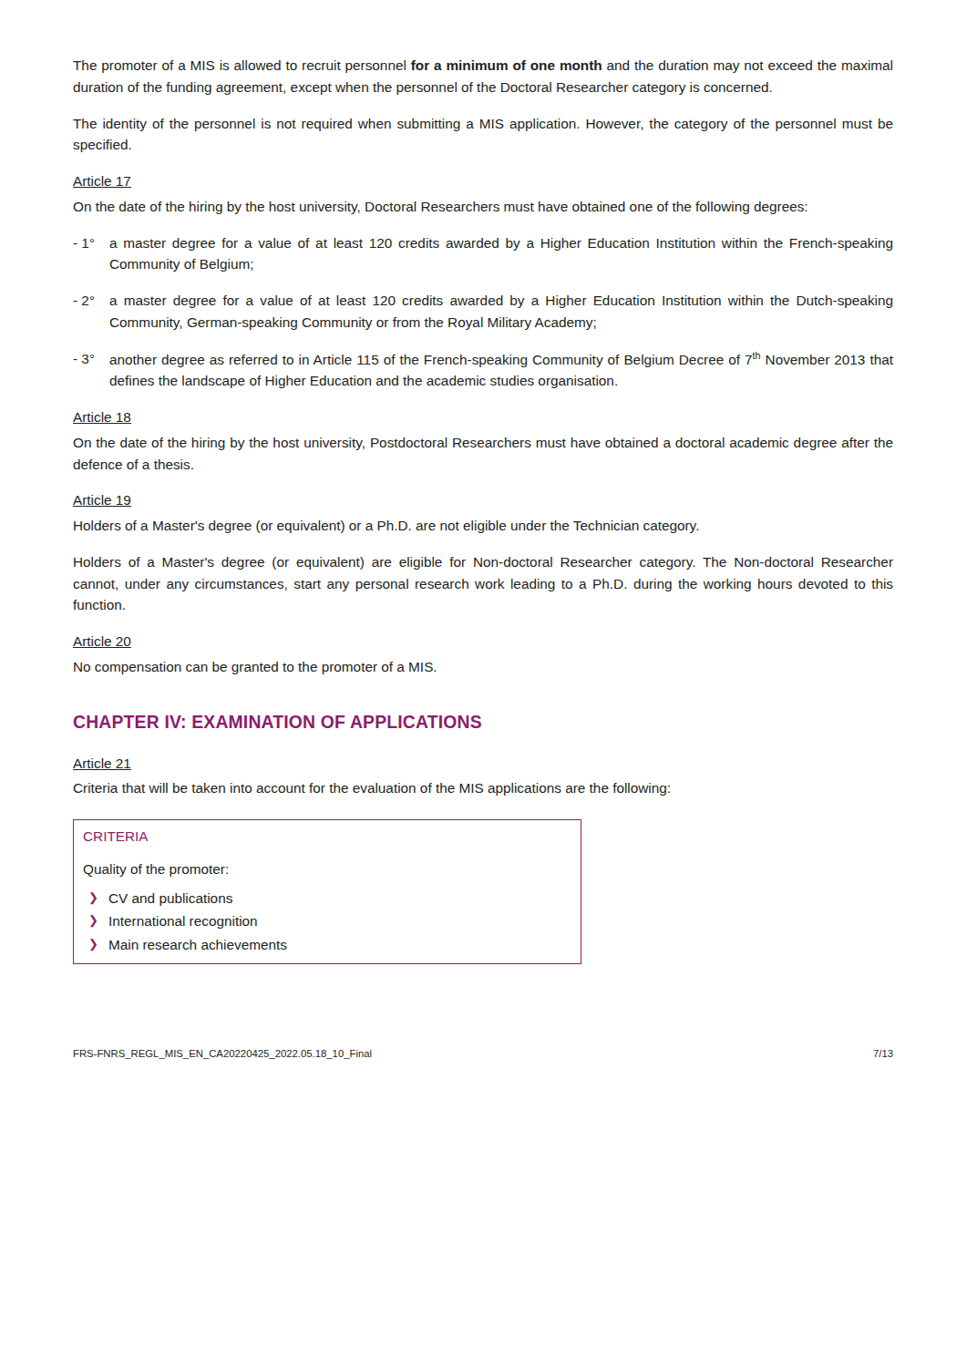The promoter of a MIS is allowed to recruit personnel for a minimum of one month and the duration may not exceed the maximal duration of the funding agreement, except when the personnel of the Doctoral Researcher category is concerned.
The identity of the personnel is not required when submitting a MIS application. However, the category of the personnel must be specified.
Article 17
On the date of the hiring by the host university, Doctoral Researchers must have obtained one of the following degrees:
- 1°
a master degree for a value of at least 120 credits awarded by a Higher Education Institution within the French-speaking Community of Belgium;
- 2°
a master degree for a value of at least 120 credits awarded by a Higher Education Institution within the Dutch-speaking Community, German-speaking Community or from the Royal Military Academy;
- 3°
another degree as referred to in Article 115 of the French-speaking Community of Belgium Decree of 7th November 2013 that defines the landscape of Higher Education and the academic studies organisation.
Article 18
On the date of the hiring by the host university, Postdoctoral Researchers must have obtained a doctoral academic degree after the defence of a thesis.
Article 19
Holders of a Master's degree (or equivalent) or a Ph.D. are not eligible under the Technician category.
Holders of a Master's degree (or equivalent) are eligible for Non-doctoral Researcher category. The Non-doctoral Researcher cannot, under any circumstances, start any personal research work leading to a Ph.D. during the working hours devoted to this function.
Article 20
No compensation can be granted to the promoter of a MIS.
CHAPTER IV: EXAMINATION OF APPLICATIONS
Article 21
Criteria that will be taken into account for the evaluation of the MIS applications are the following:
| CRITERIA |
| Quality of the promoter: CV and publications International recognition Main research achievements |
FRS-FNRS_REGL_MIS_EN_CA20220425_2022.05.18_10_Final 7/13